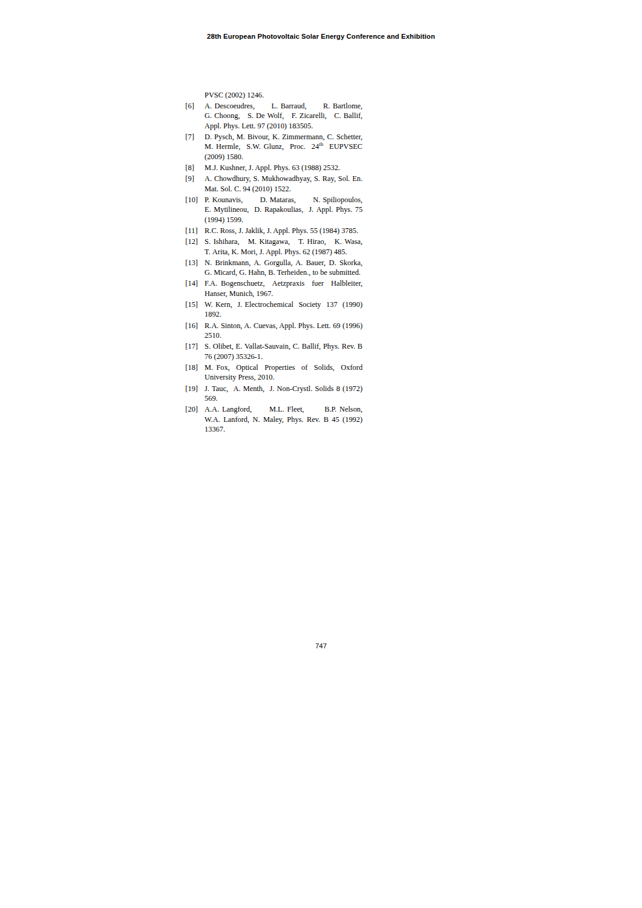28th European Photovoltaic Solar Energy Conference and Exhibition
PVSC (2002) 1246.
[6] A. Descoeudres, L. Barraud, R. Bartlome, G. Choong, S. De Wolf, F. Zicarelli, C. Ballif, Appl. Phys. Lett. 97 (2010) 183505.
[7] D. Pysch, M. Bivour, K. Zimmermann, C. Schetter, M. Hermle, S.W. Glunz, Proc. 24th EUPVSEC (2009) 1580.
[8] M.J. Kushner, J. Appl. Phys. 63 (1988) 2532.
[9] A. Chowdhury, S. Mukhowadhyay, S. Ray, Sol. En. Mat. Sol. C. 94 (2010) 1522.
[10] P. Kounavis, D. Mataras, N. Spiliopoulos, E. Mytilineou, D. Rapakoulias, J. Appl. Phys. 75 (1994) 1599.
[11] R.C. Ross, J. Jaklik, J. Appl. Phys. 55 (1984) 3785.
[12] S. Ishihara, M. Kitagawa, T. Hirao, K. Wasa, T. Arita, K. Mori, J. Appl. Phys. 62 (1987) 485.
[13] N. Brinkmann, A. Gorgulla, A. Bauer, D. Skorka, G. Micard, G. Hahn, B. Terheiden., to be submitted.
[14] F.A. Bogenschuetz, Aetzpraxis fuer Halbleiter, Hanser, Munich, 1967.
[15] W. Kern, J. Electrochemical Society 137 (1990) 1892.
[16] R.A. Sinton, A. Cuevas, Appl. Phys. Lett. 69 (1996) 2510.
[17] S. Olibet, E. Vallat-Sauvain, C. Ballif, Phys. Rev. B 76 (2007) 35326-1.
[18] M. Fox, Optical Properties of Solids, Oxford University Press, 2010.
[19] J. Tauc, A. Menth, J. Non-Crystl. Solids 8 (1972) 569.
[20] A.A. Langford, M.L. Fleet, B.P. Nelson, W.A. Lanford, N. Maley, Phys. Rev. B 45 (1992) 13367.
747